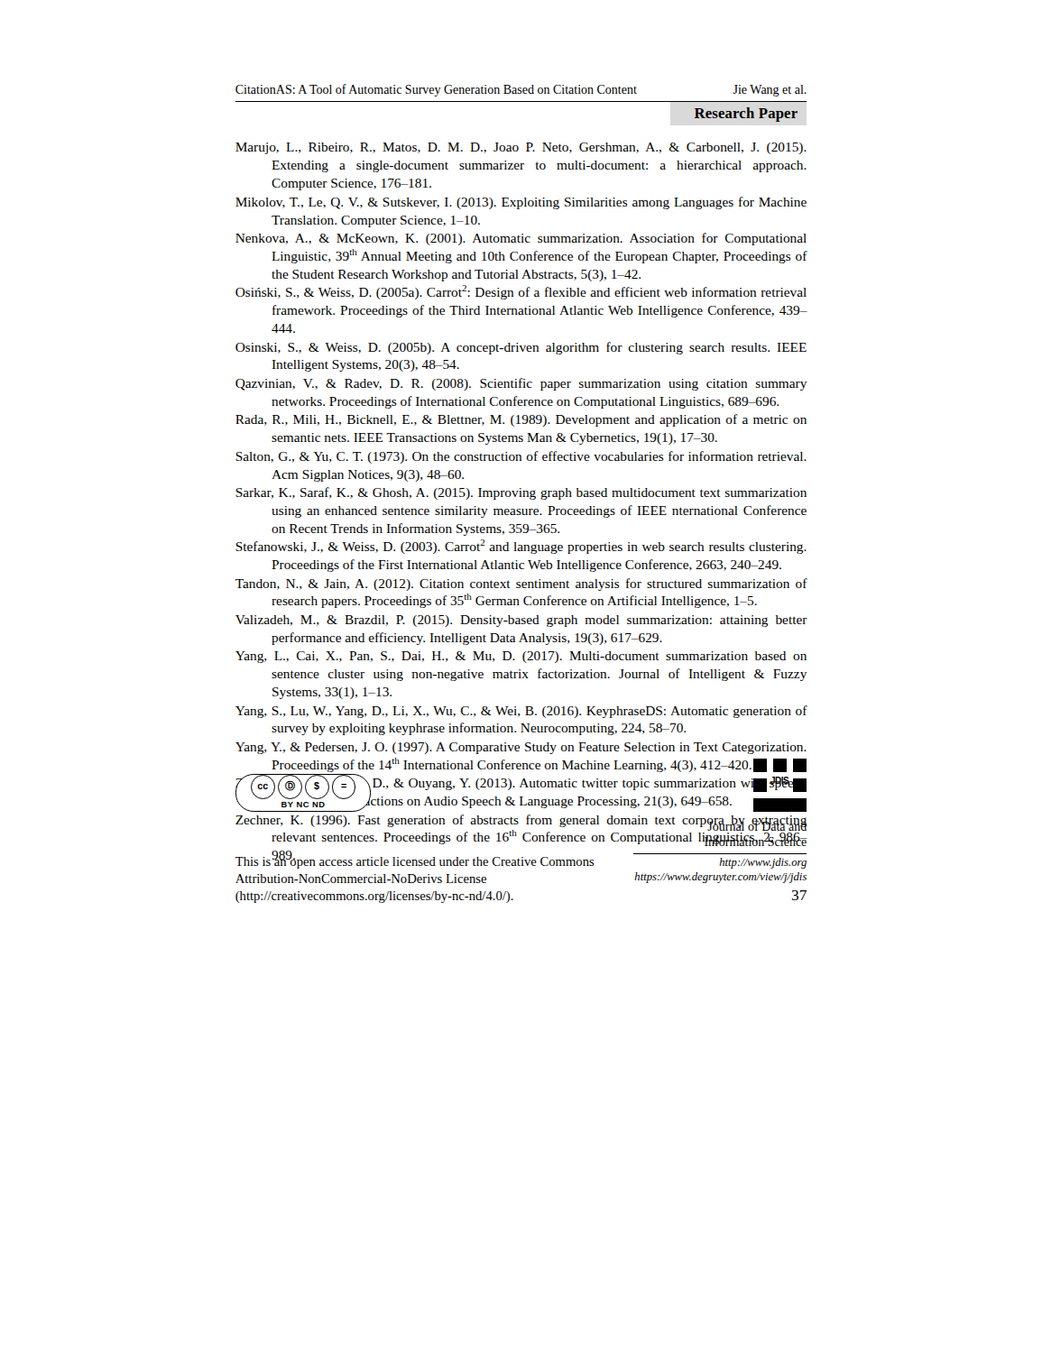CitationAS: A Tool of Automatic Survey Generation Based on Citation Content
Jie Wang et al.
Research Paper
Marujo, L., Ribeiro, R., Matos, D. M. D., Joao P. Neto, Gershman, A., & Carbonell, J. (2015). Extending a single-document summarizer to multi-document: a hierarchical approach. Computer Science, 176–181.
Mikolov, T., Le, Q. V., & Sutskever, I. (2013). Exploiting Similarities among Languages for Machine Translation. Computer Science, 1–10.
Nenkova, A., & McKeown, K. (2001). Automatic summarization. Association for Computational Linguistic, 39th Annual Meeting and 10th Conference of the European Chapter, Proceedings of the Student Research Workshop and Tutorial Abstracts, 5(3), 1–42.
Osiński, S., & Weiss, D. (2005a). Carrot2: Design of a flexible and efficient web information retrieval framework. Proceedings of the Third International Atlantic Web Intelligence Conference, 439–444.
Osinski, S., & Weiss, D. (2005b). A concept-driven algorithm for clustering search results. IEEE Intelligent Systems, 20(3), 48–54.
Qazvinian, V., & Radev, D. R. (2008). Scientific paper summarization using citation summary networks. Proceedings of International Conference on Computational Linguistics, 689–696.
Rada, R., Mili, H., Bicknell, E., & Blettner, M. (1989). Development and application of a metric on semantic nets. IEEE Transactions on Systems Man & Cybernetics, 19(1), 17–30.
Salton, G., & Yu, C. T. (1973). On the construction of effective vocabularies for information retrieval. Acm Sigplan Notices, 9(3), 48–60.
Sarkar, K., Saraf, K., & Ghosh, A. (2015). Improving graph based multidocument text summarization using an enhanced sentence similarity measure. Proceedings of IEEE nternational Conference on Recent Trends in Information Systems, 359–365.
Stefanowski, J., & Weiss, D. (2003). Carrot2 and language properties in web search results clustering. Proceedings of the First International Atlantic Web Intelligence Conference, 2663, 240–249.
Tandon, N., & Jain, A. (2012). Citation context sentiment analysis for structured summarization of research papers. Proceedings of 35th German Conference on Artificial Intelligence, 1–5.
Valizadeh, M., & Brazdil, P. (2015). Density-based graph model summarization: attaining better performance and efficiency. Intelligent Data Analysis, 19(3), 617–629.
Yang, L., Cai, X., Pan, S., Dai, H., & Mu, D. (2017). Multi-document summarization based on sentence cluster using non-negative matrix factorization. Journal of Intelligent & Fuzzy Systems, 33(1), 1–13.
Yang, S., Lu, W., Yang, D., Li, X., Wu, C., & Wei, B. (2016). KeyphraseDS: Automatic generation of survey by exploiting keyphrase information. Neurocomputing, 224, 58–70.
Yang, Y., & Pedersen, J. O. (1997). A Comparative Study on Feature Selection in Text Categorization. Proceedings of the 14th International Conference on Machine Learning, 4(3), 412–420.
Zhang, R., Li, W., Gao, D., & Ouyang, Y. (2013). Automatic twitter topic summarization with speech acts. IEEE Transactions on Audio Speech & Language Processing, 21(3), 649–658.
Zechner, K. (1996). Fast generation of abstracts from general domain text corpora by extracting relevant sentences. Proceedings of the 16th Conference on Computational linguistics, 2, 986–989.
JDIS
cc
Ⓓ
$
=
BY NC ND
This is an open access article licensed under the Creative Commons Attribution-NonCommercial-NoDerivs License (http://creativecommons.org/licenses/by-nc-nd/4.0/).
Journal of Data and
Information Science
http://www.jdis.org
https://www.degruyter.com/view/j/jdis
37